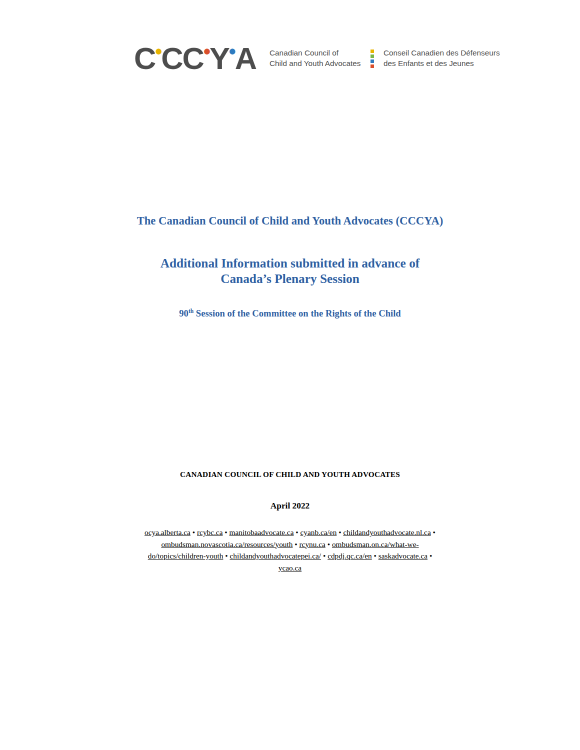C•CC•Y•A
Canadian Council of
Child and Youth Advocates Conseil Canadien des Défenseurs
des Enfants et des Jeunes
The Canadian Council of Child and Youth Advocates (CCCYA)
Additional Information submitted in advance of Canada’s Plenary Session
90th Session of the Committee on the Rights of the Child
CANADIAN COUNCIL OF CHILD AND YOUTH ADVOCATES
April 2022
ocya.alberta.ca • rcybc.ca • manitobaadvocate.ca • cyanb.ca/en • childandyouthadvocate.nl.ca • ombudsman.novascotia.ca/resources/youth • rcynu.ca • ombudsman.on.ca/what-we-do/topics/children-youth • childandyouthadvocatepei.ca/ • cdpdj.qc.ca/en • saskadvocate.ca • ycao.ca